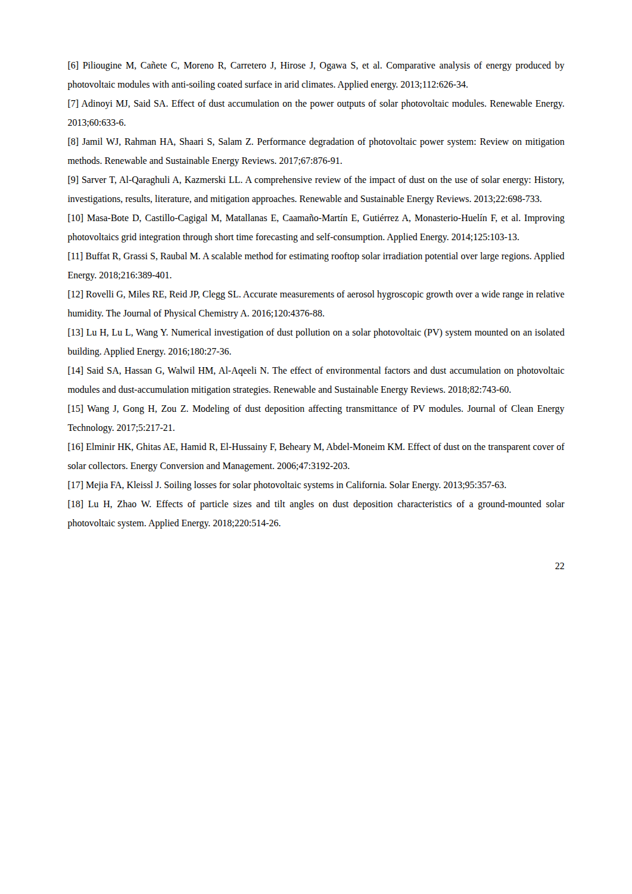[6] Piliougine M, Cañete C, Moreno R, Carretero J, Hirose J, Ogawa S, et al. Comparative analysis of energy produced by photovoltaic modules with anti-soiling coated surface in arid climates. Applied energy. 2013;112:626-34.
[7] Adinoyi MJ, Said SA. Effect of dust accumulation on the power outputs of solar photovoltaic modules. Renewable Energy. 2013;60:633-6.
[8] Jamil WJ, Rahman HA, Shaari S, Salam Z. Performance degradation of photovoltaic power system: Review on mitigation methods. Renewable and Sustainable Energy Reviews. 2017;67:876-91.
[9] Sarver T, Al-Qaraghuli A, Kazmerski LL. A comprehensive review of the impact of dust on the use of solar energy: History, investigations, results, literature, and mitigation approaches. Renewable and Sustainable Energy Reviews. 2013;22:698-733.
[10] Masa-Bote D, Castillo-Cagigal M, Matallanas E, Caamaño-Martín E, Gutiérrez A, Monasterio-Huelín F, et al. Improving photovoltaics grid integration through short time forecasting and self-consumption. Applied Energy. 2014;125:103-13.
[11] Buffat R, Grassi S, Raubal M. A scalable method for estimating rooftop solar irradiation potential over large regions. Applied Energy. 2018;216:389-401.
[12] Rovelli G, Miles RE, Reid JP, Clegg SL. Accurate measurements of aerosol hygroscopic growth over a wide range in relative humidity. The Journal of Physical Chemistry A. 2016;120:4376-88.
[13] Lu H, Lu L, Wang Y. Numerical investigation of dust pollution on a solar photovoltaic (PV) system mounted on an isolated building. Applied Energy. 2016;180:27-36.
[14] Said SA, Hassan G, Walwil HM, Al-Aqeeli N. The effect of environmental factors and dust accumulation on photovoltaic modules and dust-accumulation mitigation strategies. Renewable and Sustainable Energy Reviews. 2018;82:743-60.
[15] Wang J, Gong H, Zou Z. Modeling of dust deposition affecting transmittance of PV modules. Journal of Clean Energy Technology. 2017;5:217-21.
[16] Elminir HK, Ghitas AE, Hamid R, El-Hussainy F, Beheary M, Abdel-Moneim KM. Effect of dust on the transparent cover of solar collectors. Energy Conversion and Management. 2006;47:3192-203.
[17] Mejia FA, Kleissl J. Soiling losses for solar photovoltaic systems in California. Solar Energy. 2013;95:357-63.
[18] Lu H, Zhao W. Effects of particle sizes and tilt angles on dust deposition characteristics of a ground-mounted solar photovoltaic system. Applied Energy. 2018;220:514-26.
22